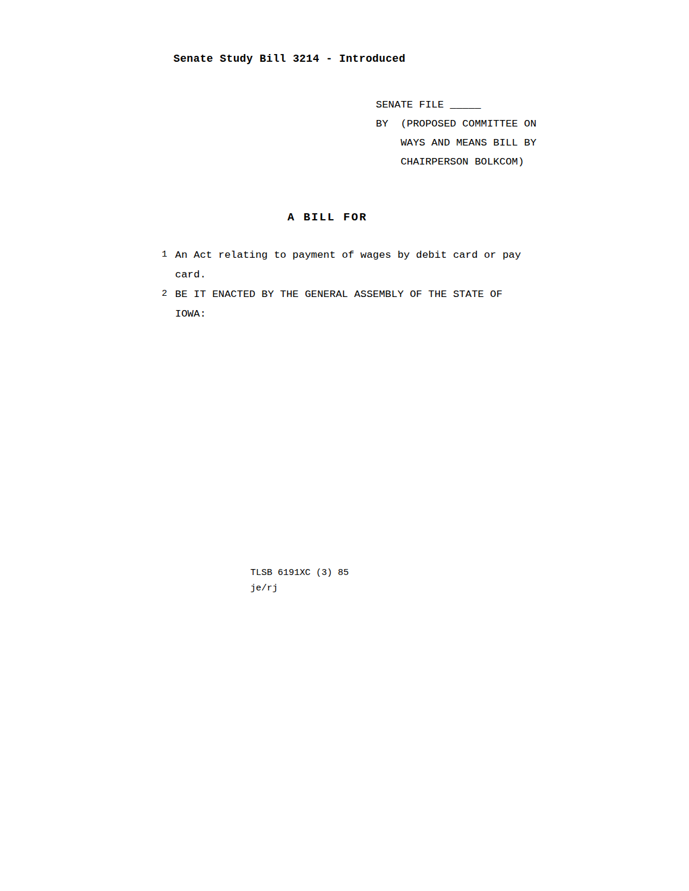Senate Study Bill 3214 - Introduced
SENATE FILE _____ BY (PROPOSED COMMITTEE ON WAYS AND MEANS BILL BY CHAIRPERSON BOLKCOM)
A BILL FOR
An Act relating to payment of wages by debit card or pay card.
BE IT ENACTED BY THE GENERAL ASSEMBLY OF THE STATE OF IOWA:
TLSB 6191XC (3) 85
je/rj